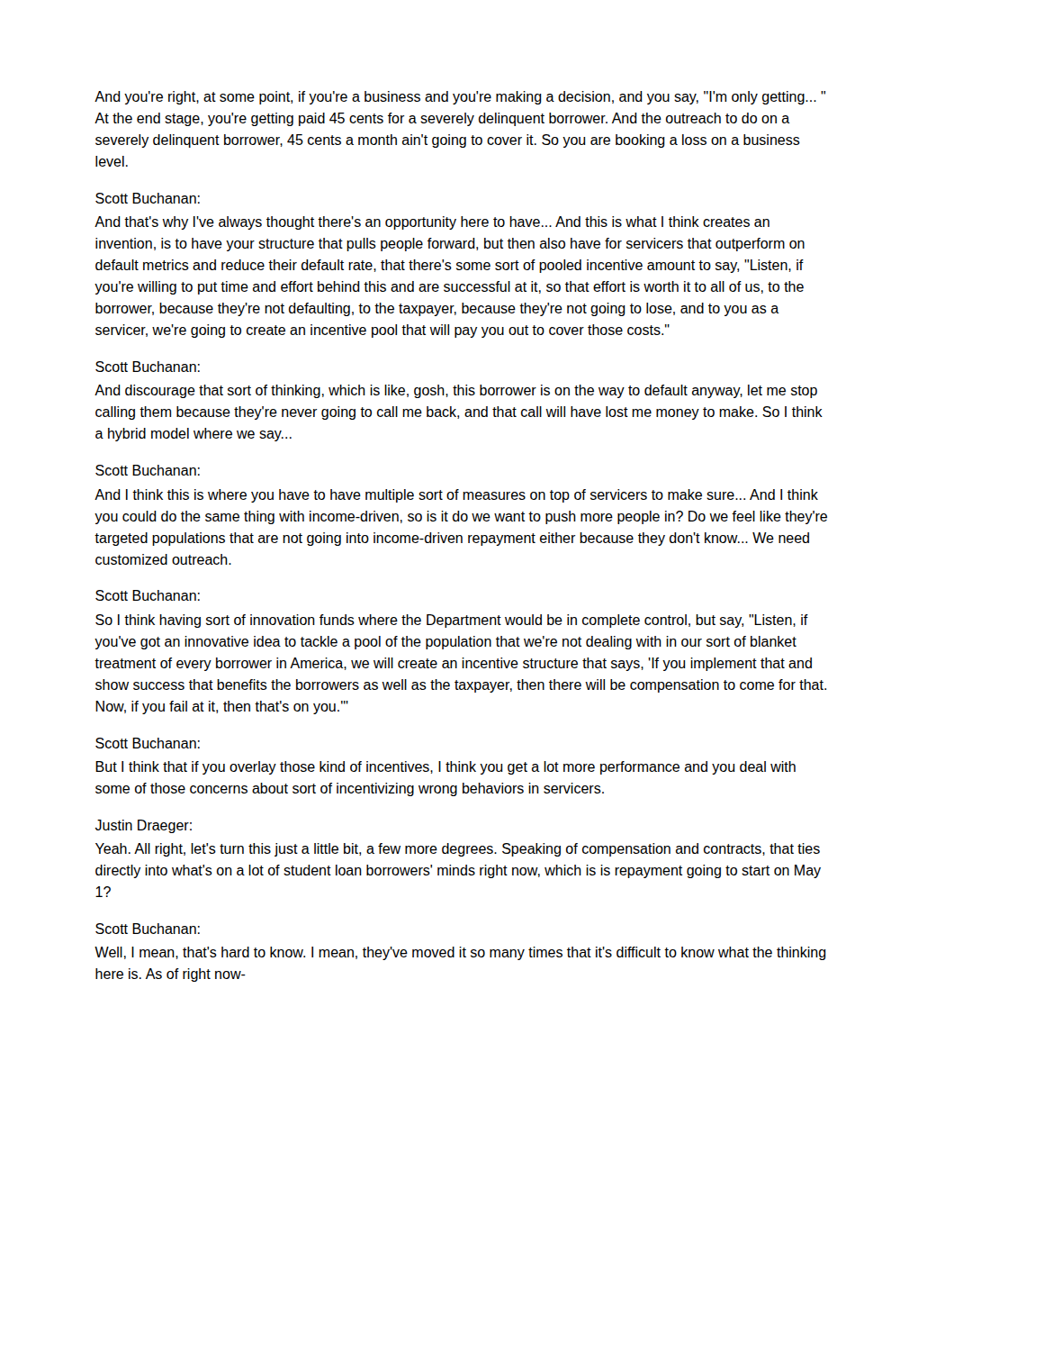And you're right, at some point, if you're a business and you're making a decision, and you say, "I'm only getting... " At the end stage, you're getting paid 45 cents for a severely delinquent borrower. And the outreach to do on a severely delinquent borrower, 45 cents a month ain't going to cover it. So you are booking a loss on a business level.
Scott Buchanan:
And that's why I've always thought there's an opportunity here to have... And this is what I think creates an invention, is to have your structure that pulls people forward, but then also have for servicers that outperform on default metrics and reduce their default rate, that there's some sort of pooled incentive amount to say, "Listen, if you're willing to put time and effort behind this and are successful at it, so that effort is worth it to all of us, to the borrower, because they're not defaulting, to the taxpayer, because they're not going to lose, and to you as a servicer, we're going to create an incentive pool that will pay you out to cover those costs."
Scott Buchanan:
And discourage that sort of thinking, which is like, gosh, this borrower is on the way to default anyway, let me stop calling them because they're never going to call me back, and that call will have lost me money to make. So I think a hybrid model where we say...
Scott Buchanan:
And I think this is where you have to have multiple sort of measures on top of servicers to make sure... And I think you could do the same thing with income-driven, so is it do we want to push more people in? Do we feel like they're targeted populations that are not going into income-driven repayment either because they don't know... We need customized outreach.
Scott Buchanan:
So I think having sort of innovation funds where the Department would be in complete control, but say, "Listen, if you've got an innovative idea to tackle a pool of the population that we're not dealing with in our sort of blanket treatment of every borrower in America, we will create an incentive structure that says, 'If you implement that and show success that benefits the borrowers as well as the taxpayer, then there will be compensation to come for that. Now, if you fail at it, then that's on you.'"
Scott Buchanan:
But I think that if you overlay those kind of incentives, I think you get a lot more performance and you deal with some of those concerns about sort of incentivizing wrong behaviors in servicers.
Justin Draeger:
Yeah. All right, let's turn this just a little bit, a few more degrees. Speaking of compensation and contracts, that ties directly into what's on a lot of student loan borrowers' minds right now, which is is repayment going to start on May 1?
Scott Buchanan:
Well, I mean, that's hard to know. I mean, they've moved it so many times that it's difficult to know what the thinking here is. As of right now-